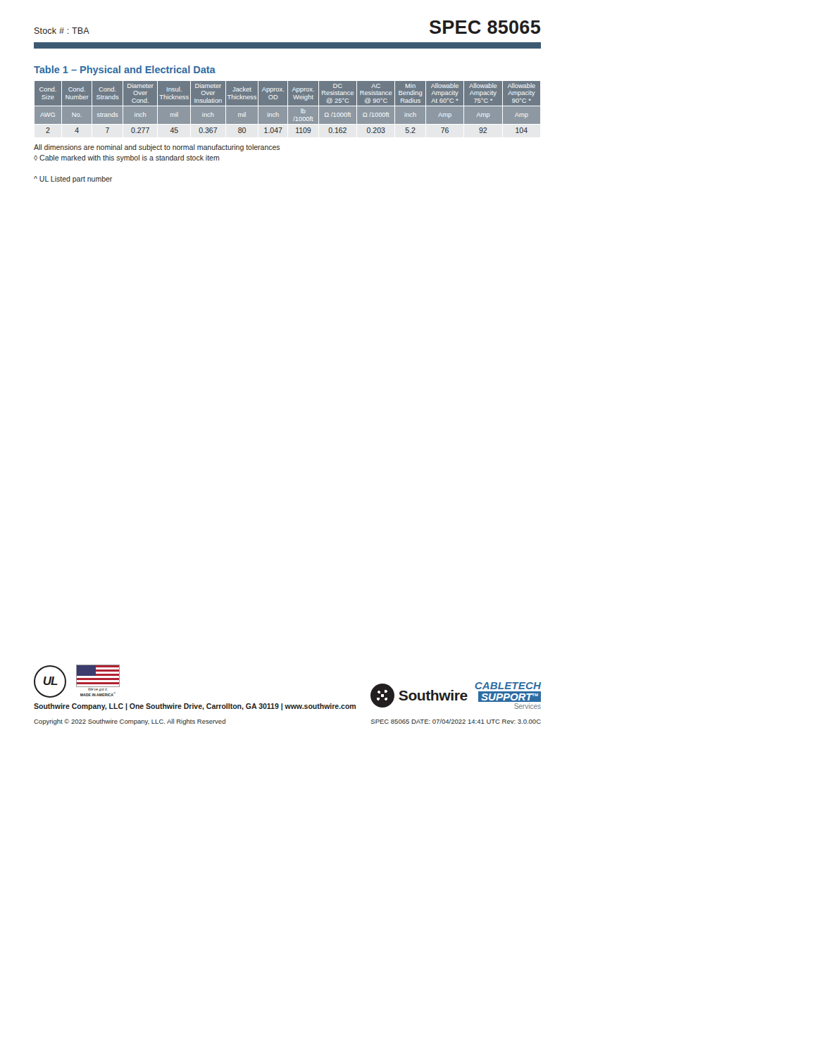Stock # : TBA
SPEC 85065
Table 1 – Physical and Electrical Data
| Cond. Size | Cond. Number | Cond. Strands | Diameter Over Cond. | Insul. Thickness | Diameter Over Insulation | Jacket Thickness | Approx. OD | Approx. Weight | DC Resistance @ 25°C | AC Resistance @ 90°C | Min Bending Radius | Allowable Ampacity At 60°C * | Allowable Ampacity 75°C * | Allowable Ampacity 90°C * |
| --- | --- | --- | --- | --- | --- | --- | --- | --- | --- | --- | --- | --- | --- | --- |
| AWG | No. | strands | inch | mil | inch | mil | inch | lb /1000ft | Ω /1000ft | Ω /1000ft | inch | Amp | Amp | Amp |
| 2 | 4 | 7 | 0.277 | 45 | 0.367 | 80 | 1.047 | 1109 | 0.162 | 0.203 | 5.2 | 76 | 92 | 104 |
All dimensions are nominal and subject to normal manufacturing tolerances
◊ Cable marked with this symbol is a standard stock item
^ UL Listed part number
UL
We’ve got it.
MADE IN AMERICA®
Southwire Company, LLC | One Southwire Drive, Carrollton, GA 30119 | www.southwire.com
Southwire
CABLETECH
SUPPORTTM
Services
Copyright © 2022 Southwire Company, LLC. All Rights Reserved
SPEC 85065 DATE: 07/04/2022 14:41 UTC Rev: 3.0.00C